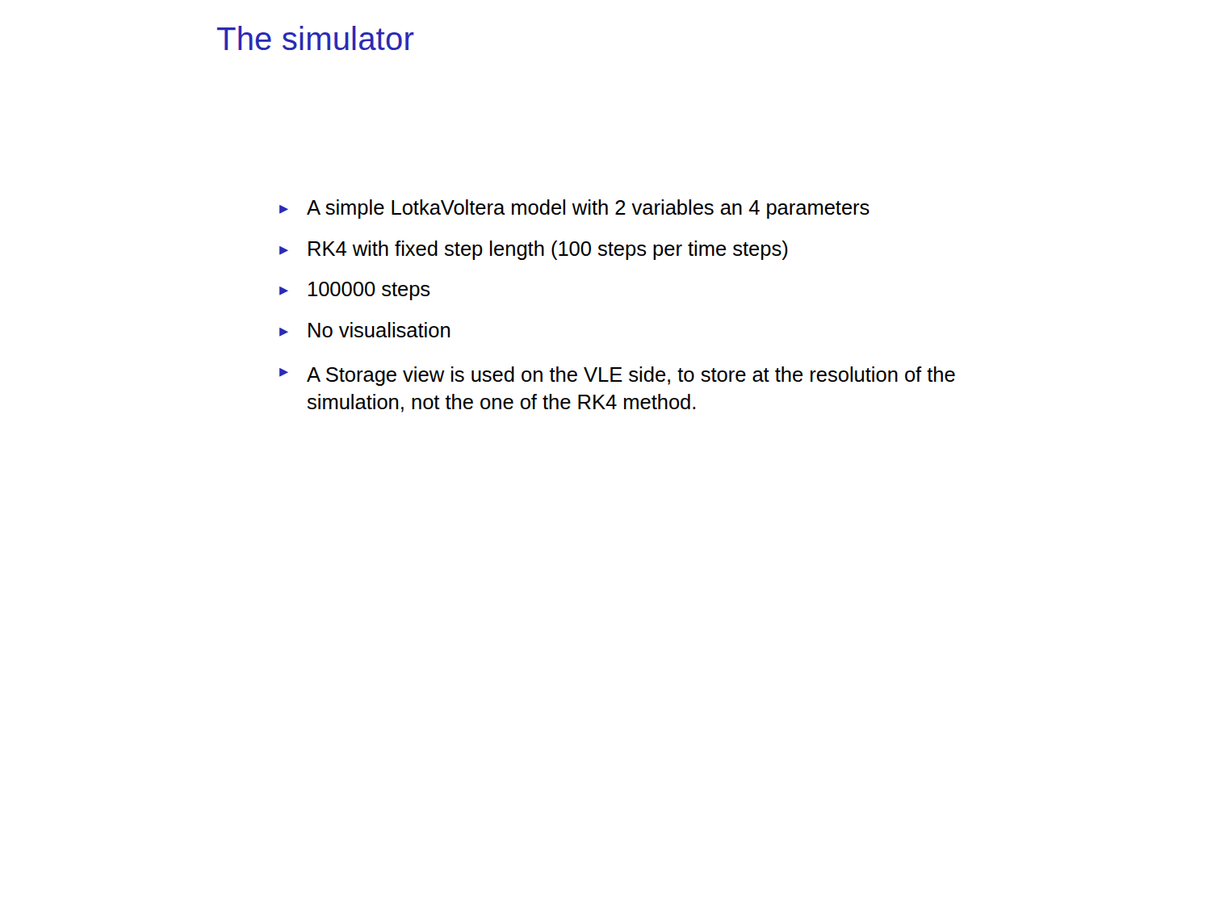The simulator
A simple LotkaVoltera model with 2 variables an 4 parameters
RK4 with fixed step length (100 steps per time steps)
100000 steps
No visualisation
A Storage view is used on the VLE side, to store at the resolution of the simulation, not the one of the RK4 method.